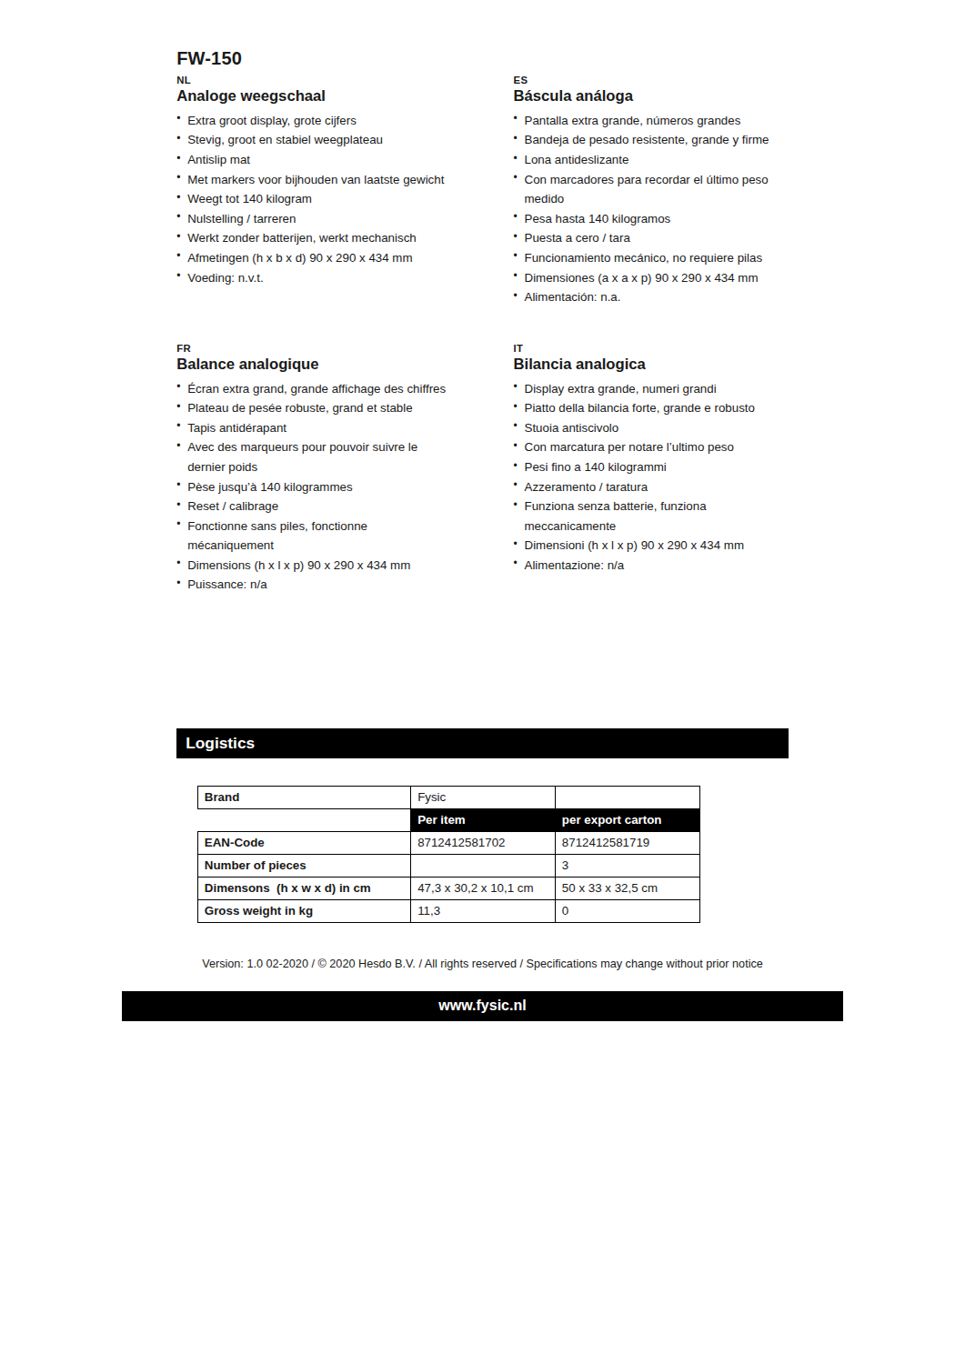FW-150
NL
Analoge weegschaal
Extra groot display, grote cijfers
Stevig, groot en stabiel weegplateau
Antislip mat
Met markers voor bijhouden van laatste gewicht
Weegt tot 140 kilogram
Nulstelling / tarreren
Werkt zonder batterijen, werkt mechanisch
Afmetingen (h x b x d) 90 x 290 x 434 mm
Voeding: n.v.t.
ES
Báscula análoga
Pantalla extra grande, números grandes
Bandeja de pesado resistente, grande y firme
Lona antideslizante
Con marcadores para recordar el último peso medido
Pesa hasta 140 kilogramos
Puesta a cero / tara
Funcionamiento mecánico, no requiere pilas
Dimensiones (a x a x p) 90 x 290 x 434 mm
Alimentación: n.a.
FR
Balance analogique
Écran extra grand, grande affichage des chiffres
Plateau de pesée robuste, grand et stable
Tapis antidérapant
Avec des marqueurs pour pouvoir suivre le dernier poids
Pèse jusqu’à 140 kilogrammes
Reset / calibrage
Fonctionne sans piles, fonctionne mécaniquement
Dimensions (h x l x p) 90 x 290 x 434 mm
Puissance: n/a
IT
Bilancia analogica
Display extra grande, numeri grandi
Piatto della bilancia forte, grande e robusto
Stuoia antiscivolo
Con marcatura per notare l’ultimo peso
Pesi fino a 140 kilogrammi
Azzeramento / taratura
Funziona senza batterie, funziona meccanicamente
Dimensioni (h x l x p) 90 x 290 x 434 mm
Alimentazione: n/a
Logistics
| Brand | Fysic | |
| | Per item | per export carton |
| EAN-Code | 8712412581702 | 8712412581719 |
| Number of pieces | | 3 |
| Dimensons (h x w x d) in cm | 47,3 x 30,2 x 10,1 cm | 50 x 33 x 32,5 cm |
| Gross weight in kg | 11,3 | 0 |
Version: 1.0 02-2020 / © 2020 Hesdo B.V. / All rights reserved / Specifications may change without prior notice
www.fysic.nl